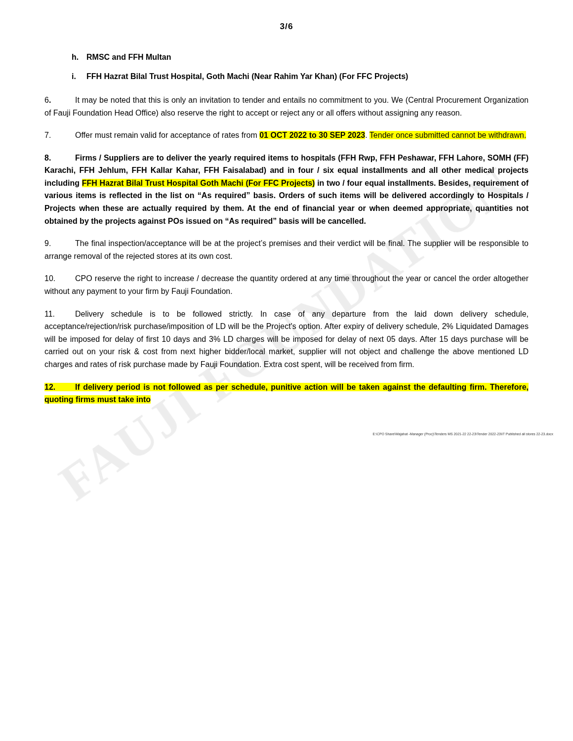FAUJI FOUNDATION
3/6
h. RMSC and FFH Multan
i. FFH Hazrat Bilal Trust Hospital, Goth Machi (Near Rahim Yar Khan) (For FFC Projects)
6. It may be noted that this is only an invitation to tender and entails no commitment to you. We (Central Procurement Organization of Fauji Foundation Head Office) also reserve the right to accept or reject any or all offers without assigning any reason.
7. Offer must remain valid for acceptance of rates from 01 OCT 2022 to 30 SEP 2023. Tender once submitted cannot be withdrawn.
8. Firms / Suppliers are to deliver the yearly required items to hospitals (FFH Rwp, FFH Peshawar, FFH Lahore, SOMH (FF) Karachi, FFH Jehlum, FFH Kallar Kahar, FFH Faisalabad) and in four / six equal installments and all other medical projects including FFH Hazrat Bilal Trust Hospital Goth Machi (For FFC Projects) in two / four equal installments. Besides, requirement of various items is reflected in the list on “As required” basis. Orders of such items will be delivered accordingly to Hospitals / Projects when these are actually required by them. At the end of financial year or when deemed appropriate, quantities not obtained by the projects against POs issued on “As required” basis will be cancelled.
9. The final inspection/acceptance will be at the project’s premises and their verdict will be final. The supplier will be responsible to arrange removal of the rejected stores at its own cost.
10. CPO reserve the right to increase / decrease the quantity ordered at any time throughout the year or cancel the order altogether without any payment to your firm by Fauji Foundation.
11. Delivery schedule is to be followed strictly. In case of any departure from the laid down delivery schedule, acceptance/rejection/risk purchase/imposition of LD will be the Project's option. After expiry of delivery schedule, 2% Liquidated Damages will be imposed for delay of first 10 days and 3% LD charges will be imposed for delay of next 05 days. After 15 days purchase will be carried out on your risk & cost from next higher bidder/local market, supplier will not object and challenge the above mentioned LD charges and rates of risk purchase made by Fauji Foundation. Extra cost spent, will be received from firm.
12. If delivery period is not followed as per schedule, punitive action will be taken against the defaulting firm. Therefore, quoting firms must take into
E:\CPO Share\Wajahat -Manager (Proc)\Tenders MS 2021-22 22-23\Tender 2022-23\IT Published all stores 22-23.docx